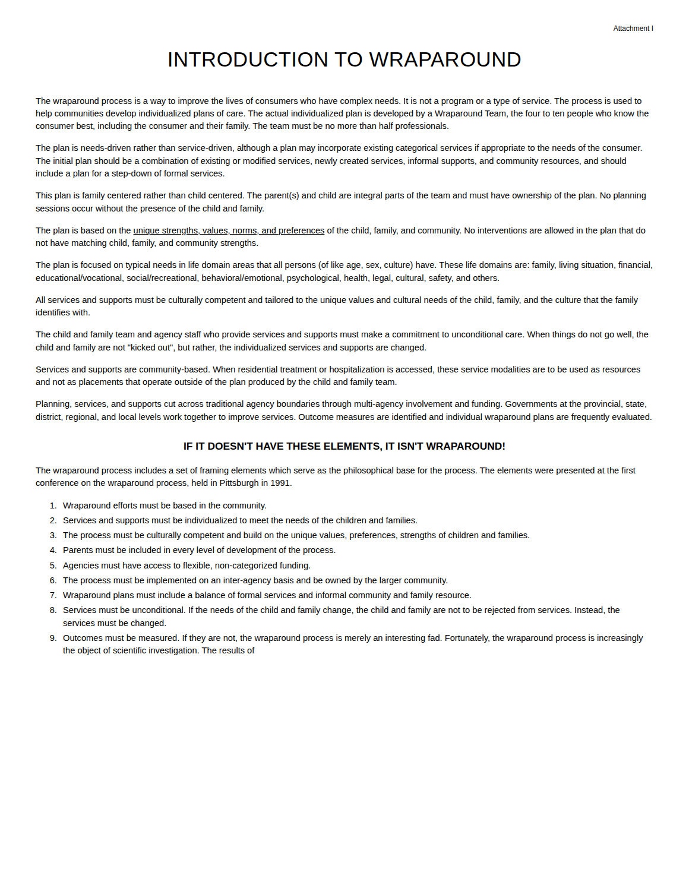Attachment I
INTRODUCTION TO WRAPAROUND
The wraparound process is a way to improve the lives of consumers who have complex needs. It is not a program or a type of service. The process is used to help communities develop individualized plans of care. The actual individualized plan is developed by a Wraparound Team, the four to ten people who know the consumer best, including the consumer and their family. The team must be no more than half professionals.
The plan is needs-driven rather than service-driven, although a plan may incorporate existing categorical services if appropriate to the needs of the consumer. The initial plan should be a combination of existing or modified services, newly created services, informal supports, and community resources, and should include a plan for a step-down of formal services.
This plan is family centered rather than child centered. The parent(s) and child are integral parts of the team and must have ownership of the plan. No planning sessions occur without the presence of the child and family.
The plan is based on the unique strengths, values, norms, and preferences of the child, family, and community. No interventions are allowed in the plan that do not have matching child, family, and community strengths.
The plan is focused on typical needs in life domain areas that all persons (of like age, sex, culture) have. These life domains are: family, living situation, financial, educational/vocational, social/recreational, behavioral/emotional, psychological, health, legal, cultural, safety, and others.
All services and supports must be culturally competent and tailored to the unique values and cultural needs of the child, family, and the culture that the family identifies with.
The child and family team and agency staff who provide services and supports must make a commitment to unconditional care. When things do not go well, the child and family are not "kicked out", but rather, the individualized services and supports are changed.
Services and supports are community-based. When residential treatment or hospitalization is accessed, these service modalities are to be used as resources and not as placements that operate outside of the plan produced by the child and family team.
Planning, services, and supports cut across traditional agency boundaries through multi-agency involvement and funding. Governments at the provincial, state, district, regional, and local levels work together to improve services. Outcome measures are identified and individual wraparound plans are frequently evaluated.
IF IT DOESN'T HAVE THESE ELEMENTS, IT ISN'T WRAPAROUND!
The wraparound process includes a set of framing elements which serve as the philosophical base for the process. The elements were presented at the first conference on the wraparound process, held in Pittsburgh in 1991.
Wraparound efforts must be based in the community.
Services and supports must be individualized to meet the needs of the children and families.
The process must be culturally competent and build on the unique values, preferences, strengths of children and families.
Parents must be included in every level of development of the process.
Agencies must have access to flexible, non-categorized funding.
The process must be implemented on an inter-agency basis and be owned by the larger community.
Wraparound plans must include a balance of formal services and informal community and family resource.
Services must be unconditional. If the needs of the child and family change, the child and family are not to be rejected from services. Instead, the services must be changed.
Outcomes must be measured. If they are not, the wraparound process is merely an interesting fad. Fortunately, the wraparound process is increasingly the object of scientific investigation. The results of